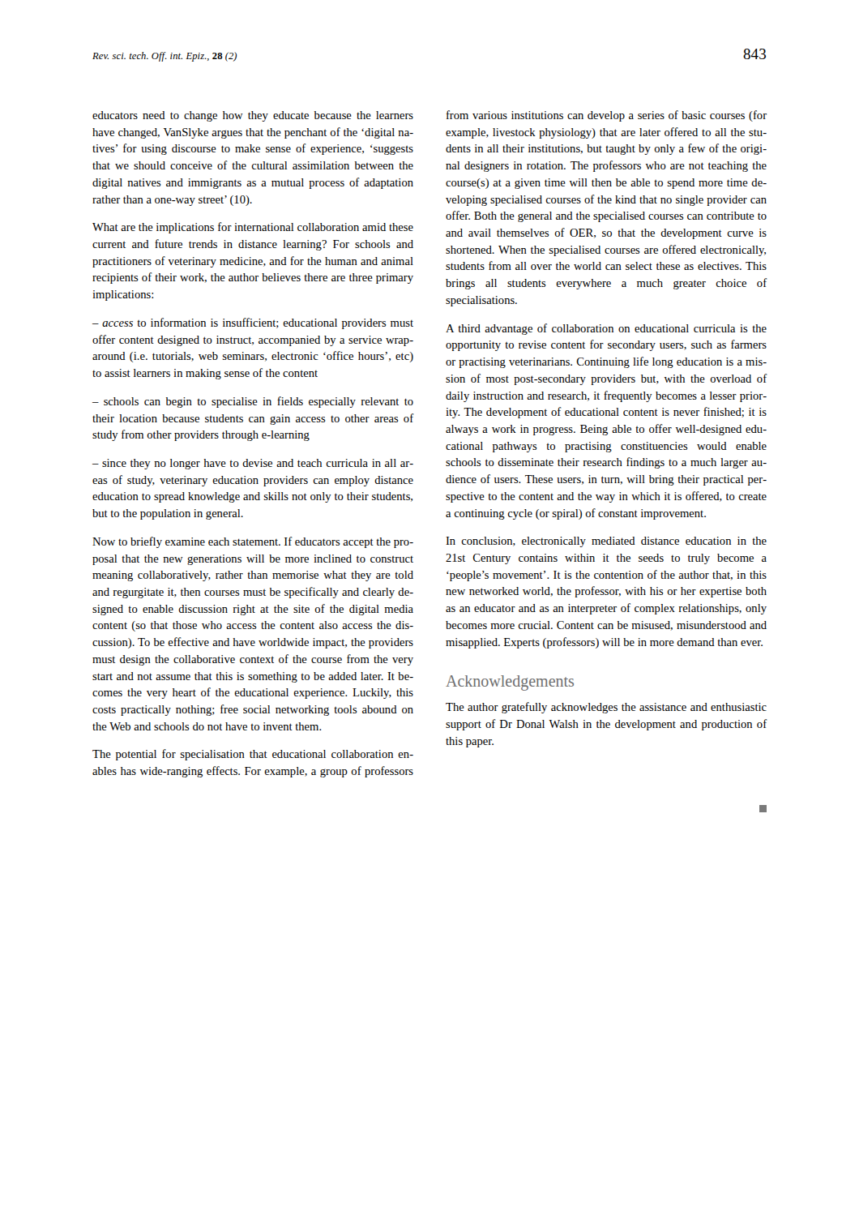Rev. sci. tech. Off. int. Epiz., 28 (2)
843
educators need to change how they educate because the learners have changed, VanSlyke argues that the penchant of the ‘digital natives’ for using discourse to make sense of experience, ‘suggests that we should conceive of the cultural assimilation between the digital natives and immigrants as a mutual process of adaptation rather than a one-way street’ (10).
What are the implications for international collaboration amid these current and future trends in distance learning? For schools and practitioners of veterinary medicine, and for the human and animal recipients of their work, the author believes there are three primary implications:
– access to information is insufficient; educational providers must offer content designed to instruct, accompanied by a service wrap-around (i.e. tutorials, web seminars, electronic ‘office hours’, etc) to assist learners in making sense of the content
– schools can begin to specialise in fields especially relevant to their location because students can gain access to other areas of study from other providers through e-learning
– since they no longer have to devise and teach curricula in all areas of study, veterinary education providers can employ distance education to spread knowledge and skills not only to their students, but to the population in general.
Now to briefly examine each statement. If educators accept the proposal that the new generations will be more inclined to construct meaning collaboratively, rather than memorise what they are told and regurgitate it, then courses must be specifically and clearly designed to enable discussion right at the site of the digital media content (so that those who access the content also access the discussion). To be effective and have worldwide impact, the providers must design the collaborative context of the course from the very start and not assume that this is something to be added later. It becomes the very heart of the educational experience. Luckily, this costs practically nothing; free social networking tools abound on the Web and schools do not have to invent them.
The potential for specialisation that educational collaboration enables has wide-ranging effects. For example, a group of professors from various institutions can develop a series of basic courses (for example, livestock physiology) that are later offered to all the students in all their institutions, but taught by only a few of the original designers in rotation. The professors who are not teaching the course(s) at a given time will then be able to spend more time developing specialised courses of the kind that no single provider can offer. Both the general and the specialised courses can contribute to and avail themselves of OER, so that the development curve is shortened. When the specialised courses are offered electronically, students from all over the world can select these as electives. This brings all students everywhere a much greater choice of specialisations.
A third advantage of collaboration on educational curricula is the opportunity to revise content for secondary users, such as farmers or practising veterinarians. Continuing life long education is a mission of most post-secondary providers but, with the overload of daily instruction and research, it frequently becomes a lesser priority. The development of educational content is never finished; it is always a work in progress. Being able to offer well-designed educational pathways to practising constituencies would enable schools to disseminate their research findings to a much larger audience of users. These users, in turn, will bring their practical perspective to the content and the way in which it is offered, to create a continuing cycle (or spiral) of constant improvement.
In conclusion, electronically mediated distance education in the 21st Century contains within it the seeds to truly become a ‘people’s movement’. It is the contention of the author that, in this new networked world, the professor, with his or her expertise both as an educator and as an interpreter of complex relationships, only becomes more crucial. Content can be misused, misunderstood and misapplied. Experts (professors) will be in more demand than ever.
Acknowledgements
The author gratefully acknowledges the assistance and enthusiastic support of Dr Donal Walsh in the development and production of this paper.